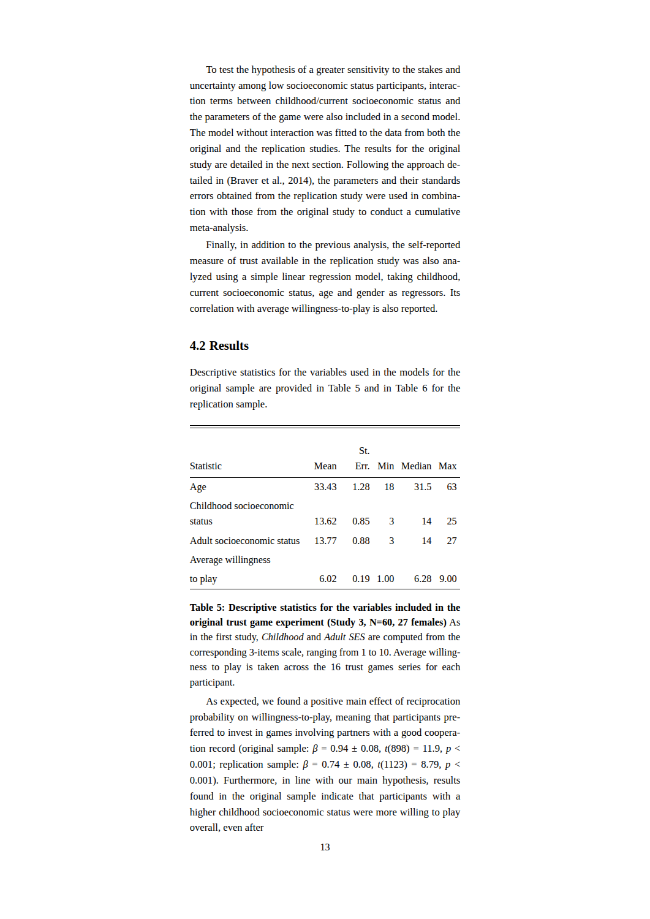To test the hypothesis of a greater sensitivity to the stakes and uncertainty among low socioeconomic status participants, interaction terms between childhood/current socioeconomic status and the parameters of the game were also included in a second model. The model without interaction was fitted to the data from both the original and the replication studies. The results for the original study are detailed in the next section. Following the approach detailed in (Braver et al., 2014), the parameters and their standards errors obtained from the replication study were used in combination with those from the original study to conduct a cumulative meta-analysis.
Finally, in addition to the previous analysis, the self-reported measure of trust available in the replication study was also analyzed using a simple linear regression model, taking childhood, current socioeconomic status, age and gender as regressors. Its correlation with average willingness-to-play is also reported.
4.2 Results
Descriptive statistics for the variables used in the models for the original sample are provided in Table 5 and in Table 6 for the replication sample.
| Statistic | Mean | St. Err. | Min | Median | Max |
| --- | --- | --- | --- | --- | --- |
| Age | 33.43 | 1.28 | 18 | 31.5 | 63 |
| Childhood socioeconomic status | 13.62 | 0.85 | 3 | 14 | 25 |
| Adult socioeconomic status | 13.77 | 0.88 | 3 | 14 | 27 |
| Average willingness | | | | | |
| to play | 6.02 | 0.19 | 1.00 | 6.28 | 9.00 |
Table 5: Descriptive statistics for the variables included in the original trust game experiment (Study 3, N=60, 27 females) As in the first study, Childhood and Adult SES are computed from the corresponding 3-items scale, ranging from 1 to 10. Average willingness to play is taken across the 16 trust games series for each participant.
As expected, we found a positive main effect of reciprocation probability on willingness-to-play, meaning that participants preferred to invest in games involving partners with a good cooperation record (original sample: β = 0.94 ± 0.08, t(898) = 11.9, p < 0.001; replication sample: β = 0.74 ± 0.08, t(1123) = 8.79, p < 0.001). Furthermore, in line with our main hypothesis, results found in the original sample indicate that participants with a higher childhood socioeconomic status were more willing to play overall, even after
13